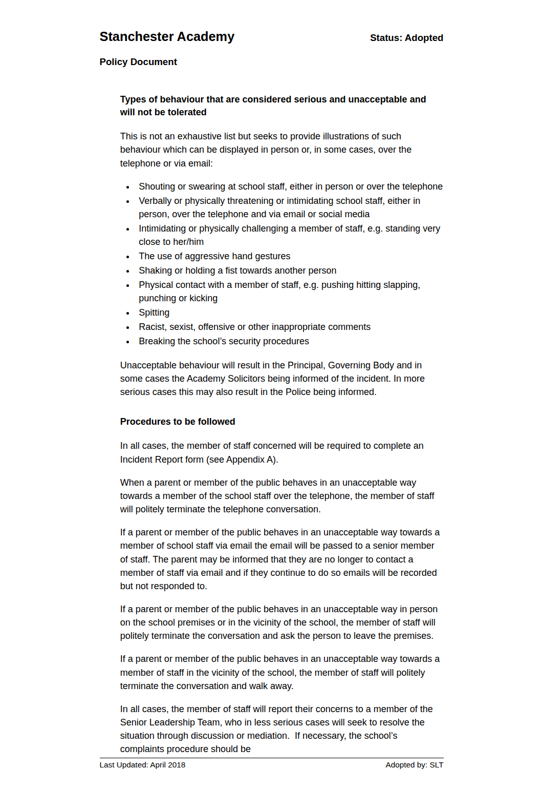Stanchester Academy
Status: Adopted
Policy Document
Types of behaviour that are considered serious and unacceptable and will not be tolerated
This is not an exhaustive list but seeks to provide illustrations of such behaviour which can be displayed in person or, in some cases, over the telephone or via email:
Shouting or swearing at school staff, either in person or over the telephone
Verbally or physically threatening or intimidating school staff, either in person, over the telephone and via email or social media
Intimidating or physically challenging a member of staff, e.g. standing very close to her/him
The use of aggressive hand gestures
Shaking or holding a fist towards another person
Physical contact with a member of staff, e.g. pushing hitting slapping, punching or kicking
Spitting
Racist, sexist, offensive or other inappropriate comments
Breaking the school’s security procedures
Unacceptable behaviour will result in the Principal, Governing Body and in some cases the Academy Solicitors being informed of the incident. In more serious cases this may also result in the Police being informed.
Procedures to be followed
In all cases, the member of staff concerned will be required to complete an Incident Report form (see Appendix A).
When a parent or member of the public behaves in an unacceptable way towards a member of the school staff over the telephone, the member of staff will politely terminate the telephone conversation.
If a parent or member of the public behaves in an unacceptable way towards a member of school staff via email the email will be passed to a senior member of staff. The parent may be informed that they are no longer to contact a member of staff via email and if they continue to do so emails will be recorded but not responded to.
If a parent or member of the public behaves in an unacceptable way in person on the school premises or in the vicinity of the school, the member of staff will politely terminate the conversation and ask the person to leave the premises.
If a parent or member of the public behaves in an unacceptable way towards a member of staff in the vicinity of the school, the member of staff will politely terminate the conversation and walk away.
In all cases, the member of staff will report their concerns to a member of the Senior Leadership Team, who in less serious cases will seek to resolve the situation through discussion or mediation. If necessary, the school’s complaints procedure should be
Last Updated: April 2018
Adopted by: SLT